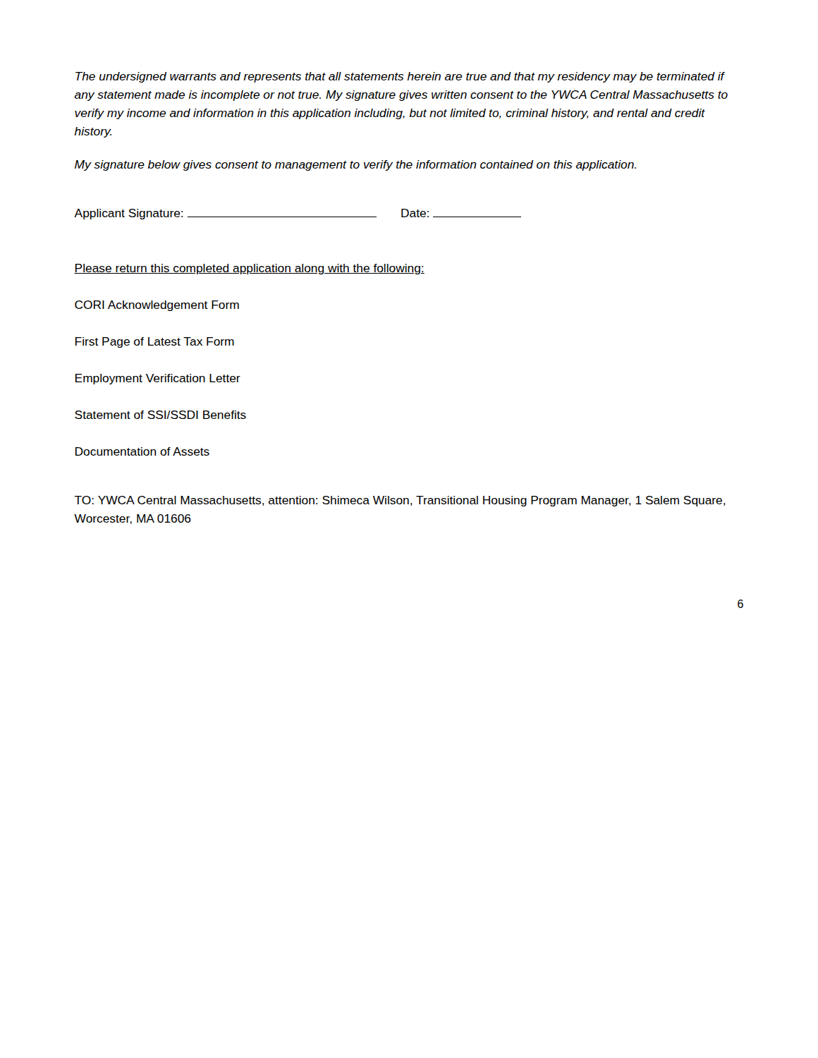The undersigned warrants and represents that all statements herein are true and that my residency may be terminated if any statement made is incomplete or not true. My signature gives written consent to the YWCA Central Massachusetts to verify my income and information in this application including, but not limited to, criminal history, and rental and credit history.
My signature below gives consent to management to verify the information contained on this application.
Applicant Signature: Date:
Please return this completed application along with the following:
CORI Acknowledgement Form
First Page of Latest Tax Form
Employment Verification Letter
Statement of SSI/SSDI Benefits
Documentation of Assets
TO: YWCA Central Massachusetts, attention: Shimeca Wilson, Transitional Housing Program Manager, 1 Salem Square, Worcester, MA 01606
6